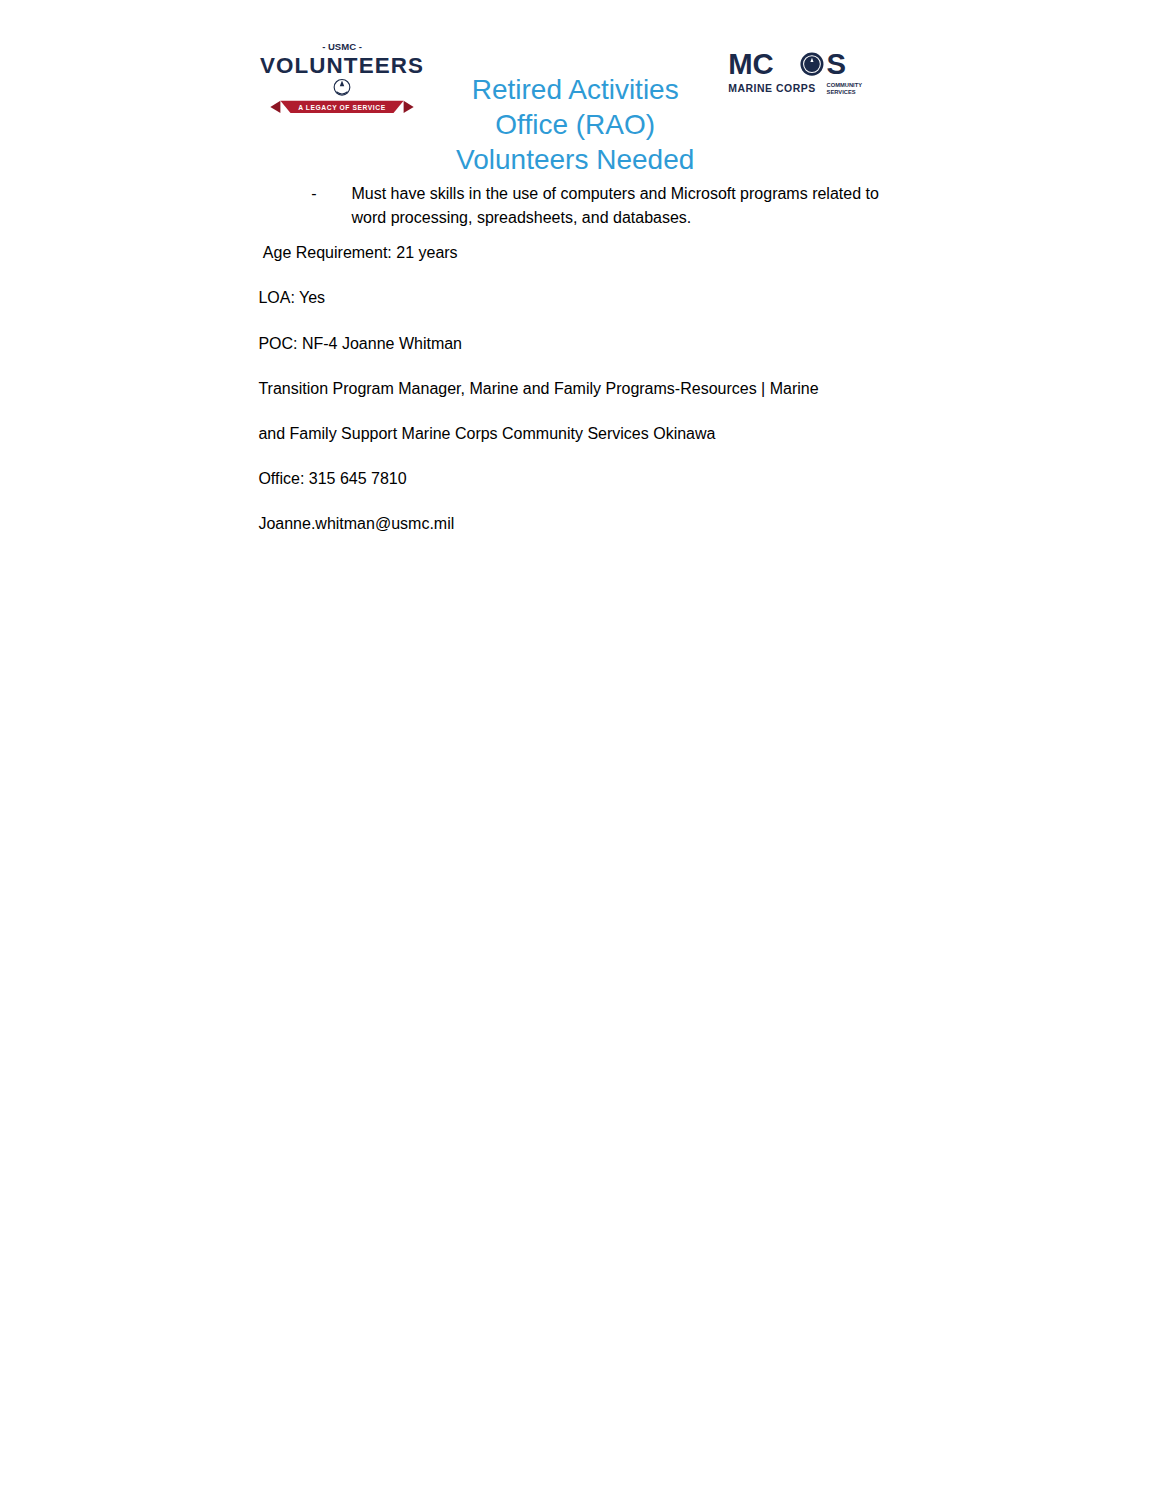Retired Activities Office (RAO)
Volunteers Needed
Must have skills in the use of computers and Microsoft programs related to word processing, spreadsheets, and databases.
Age Requirement: 21 years
LOA: Yes
POC: NF-4 Joanne Whitman
Transition Program Manager, Marine and Family Programs-Resources | Marine
and Family Support Marine Corps Community Services Okinawa
Office: 315 645 7810
Joanne.whitman@usmc.mil